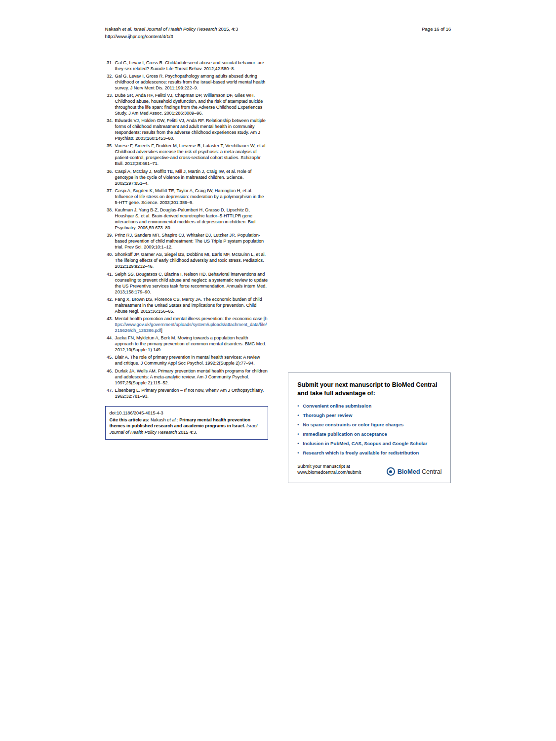Nakash et al. Israel Journal of Health Policy Research 2015, 4:3 http://www.ijhpr.org/content/4/1/3
Page 16 of 16
31. Gal G, Levav I, Gross R. Child/adolescent abuse and suicidal behavior: are they sex related? Suicide Life Threat Behav. 2012;42:580–8.
32. Gal G, Levav I, Gross R. Psychopathology among adults abused during childhood or adolescence: results from the Israel-based world mental health survey. J Nerv Ment Dis. 2011;199:222–9.
33. Dube SR, Anda RF, Felitti VJ, Chapman DP, Williamson DF, Giles WH. Childhood abuse, household dysfunction, and the risk of attempted suicide throughout the life span: findings from the Adverse Childhood Experiences Study. J Am Med Assoc. 2001;286:3089–96.
34. Edwards VJ, Holden GW, Felitti VJ, Anda RF. Relationship between multiple forms of childhood maltreatment and adult mental health in community respondents: results from the adverse childhood experiences study. Am J Psychiatr. 2003;160:1453–60.
35. Varese F, Smeets F, Drukker M, Lieverse R, Lataster T, Viechtbauer W, et al. Childhood adversities increase the risk of psychosis: a meta-analysis of patient-control, prospective-and cross-sectional cohort studies. Schizophr Bull. 2012;38:661–71.
36. Caspi A, McClay J, Moffitt TE, Mill J, Martin J, Craig IW, et al. Role of genotype in the cycle of violence in maltreated children. Science. 2002;297:851–4.
37. Caspi A, Sugden K, Moffitt TE, Taylor A, Craig IW, Harrington H, et al. Influence of life stress on depression: moderation by a polymorphism in the 5-HTT gene. Science. 2003;301:386–9.
38. Kaufman J, Yang B-Z, Douglas-Palumberi H, Grasso D, Lipschitz D, Houshyar S, et al. Brain-derived neurotrophic factor–5-HTTLPR gene interactions and environmental modifiers of depression in children. Biol Psychiatry. 2006;59:673–80.
39. Prinz RJ, Sanders MR, Shapiro CJ, Whitaker DJ, Lutzker JR. Population-based prevention of child maltreatment: The US Triple P system population trial. Prev Sci. 2009;10:1–12.
40. Shonkoff JP, Garner AS, Siegel BS, Dobbins MI, Earls MF, McGuinn L, et al. The lifelong effects of early childhood adversity and toxic stress. Pediatrics. 2012;129:e232–46.
41. Selph SS, Bougatsos C, Blazina I, Nelson HD. Behavioral interventions and counseling to prevent child abuse and neglect: a systematic review to update the US Preventive services task force recommendation. Annuals Intern Med. 2013;158:179–90.
42. Fang X, Brown DS, Florence CS, Mercy JA. The economic burden of child maltreatment in the United States and implications for prevention. Child Abuse Negl. 2012;36:156–65.
43. Mental health promotion and mental illness prevention: the economic case [https://www.gov.uk/government/uploads/system/uploads/attachment_data/file/215626/dh_126386.pdf]
44. Jacka FN, Mykletun A, Berk M. Moving towards a population health approach to the primary prevention of common mental disorders. BMC Med. 2012;10(Supple 1):149.
45. Blair A. The role of primary prevention in mental health services: A review and critique. J Community Appl Soc Psychol. 1992;2(Supple 2):77–94.
46. Durlak JA, Wells AM. Primary prevention mental health programs for children and adolescents: A meta-analytic review. Am J Community Psychol. 1997;25(Supple 2):115–52.
47. Eisenberg L. Primary prevention – If not now, when? Am J Orthopsychiatry. 1962;32:781–93.
doi:10.1186/2045-4015-4-3
Cite this article as: Nakash et al.: Primary mental health prevention themes in published research and academic programs in Israel. Israel Journal of Health Policy Research 2015 4:3.
Submit your next manuscript to BioMed Central
and take full advantage of:
Convenient online submission
Thorough peer review
No space constraints or color figure charges
Immediate publication on acceptance
Inclusion in PubMed, CAS, Scopus and Google Scholar
Research which is freely available for redistribution
Submit your manuscript at
www.biomedcentral.com/submit
BioMed Central